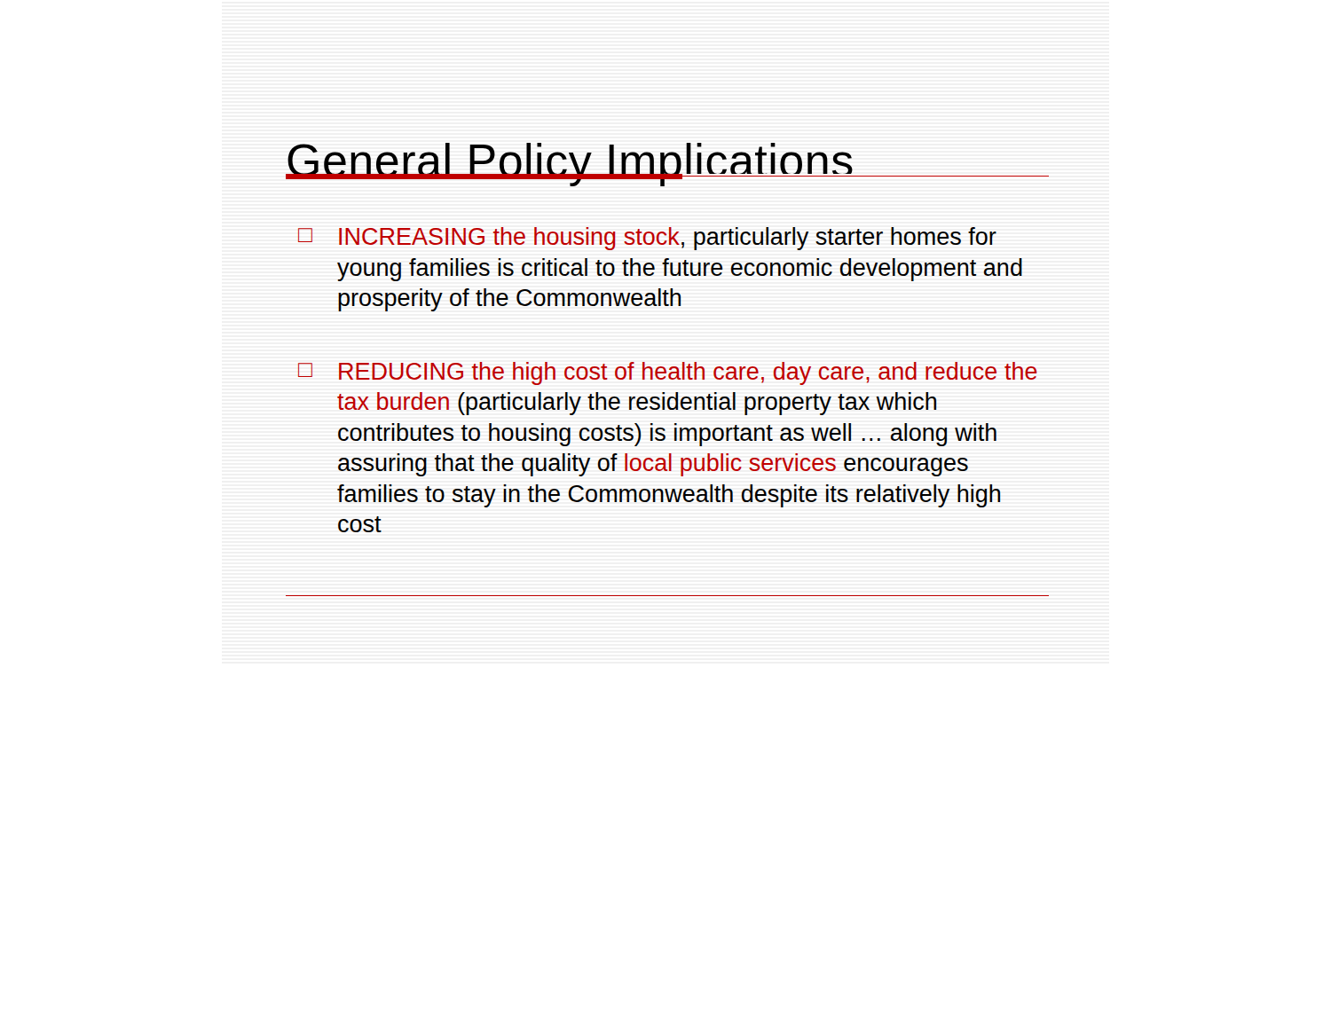General Policy Implications
INCREASING the housing stock, particularly starter homes for young families is critical to the future economic development and prosperity of the Commonwealth
REDUCING the high cost of health care, day care, and reduce the tax burden (particularly the residential property tax which contributes to housing costs) is important as well … along with assuring that the quality of local public services encourages families to stay in the Commonwealth despite its relatively high cost